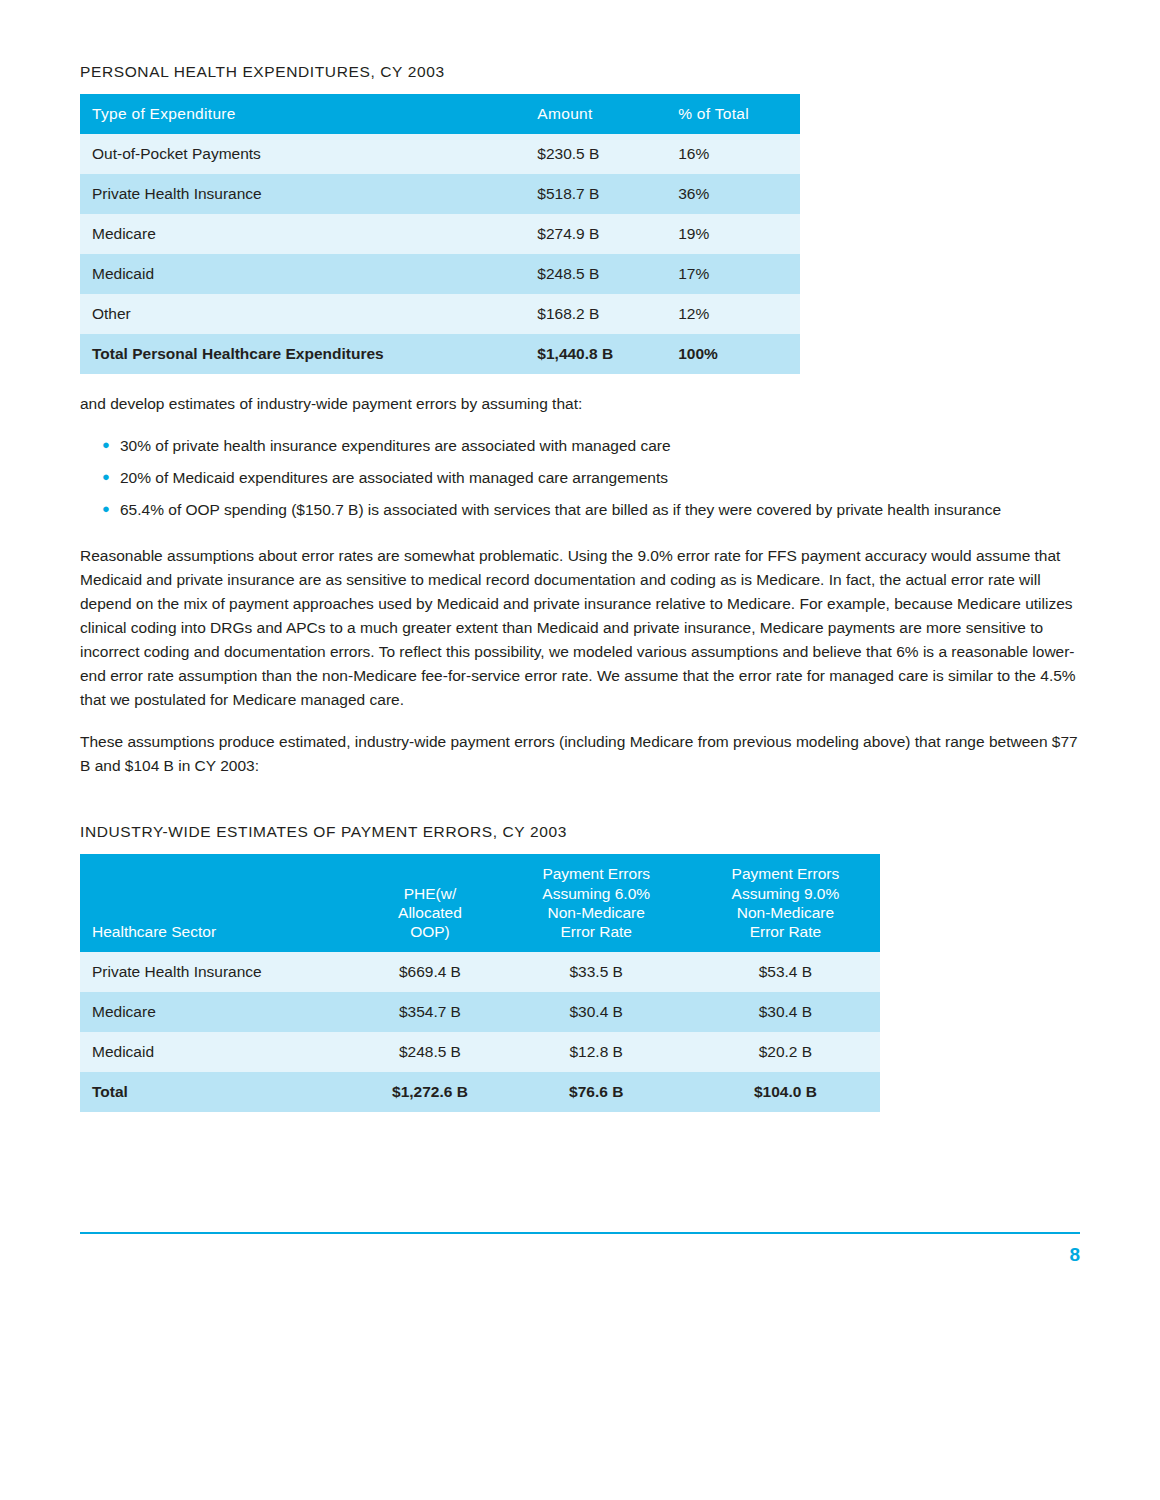Personal Health Expenditures, CY 2003
| Type of Expenditure | Amount | % of Total |
| --- | --- | --- |
| Out-of-Pocket Payments | $230.5 B | 16% |
| Private Health Insurance | $518.7 B | 36% |
| Medicare | $274.9 B | 19% |
| Medicaid | $248.5 B | 17% |
| Other | $168.2 B | 12% |
| Total Personal Healthcare Expenditures | $1,440.8 B | 100% |
and develop estimates of industry-wide payment errors by assuming that:
30% of private health insurance expenditures are associated with managed care
20% of Medicaid expenditures are associated with managed care arrangements
65.4% of OOP spending ($150.7 B) is associated with services that are billed as if they were covered by private health insurance
Reasonable assumptions about error rates are somewhat problematic. Using the 9.0% error rate for FFS payment accuracy would assume that Medicaid and private insurance are as sensitive to medical record documentation and coding as is Medicare. In fact, the actual error rate will depend on the mix of payment approaches used by Medicaid and private insurance relative to Medicare. For example, because Medicare utilizes clinical coding into DRGs and APCs to a much greater extent than Medicaid and private insurance, Medicare payments are more sensitive to incorrect coding and documentation errors. To reflect this possibility, we modeled various assumptions and believe that 6% is a reasonable lower-end error rate assumption than the non-Medicare fee-for-service error rate. We assume that the error rate for managed care is similar to the 4.5% that we postulated for Medicare managed care.
These assumptions produce estimated, industry-wide payment errors (including Medicare from previous modeling above) that range between $77 B and $104 B in CY 2003:
Industry-wide Estimates of Payment Errors, CY 2003
| Healthcare Sector | PHE(w/ Allocated OOP) | Payment Errors Assuming 6.0% Non-Medicare Error Rate | Payment Errors Assuming 9.0% Non-Medicare Error Rate |
| --- | --- | --- | --- |
| Private Health Insurance | $669.4 B | $33.5 B | $53.4 B |
| Medicare | $354.7 B | $30.4 B | $30.4 B |
| Medicaid | $248.5 B | $12.8 B | $20.2 B |
| Total | $1,272.6 B | $76.6 B | $104.0 B |
8